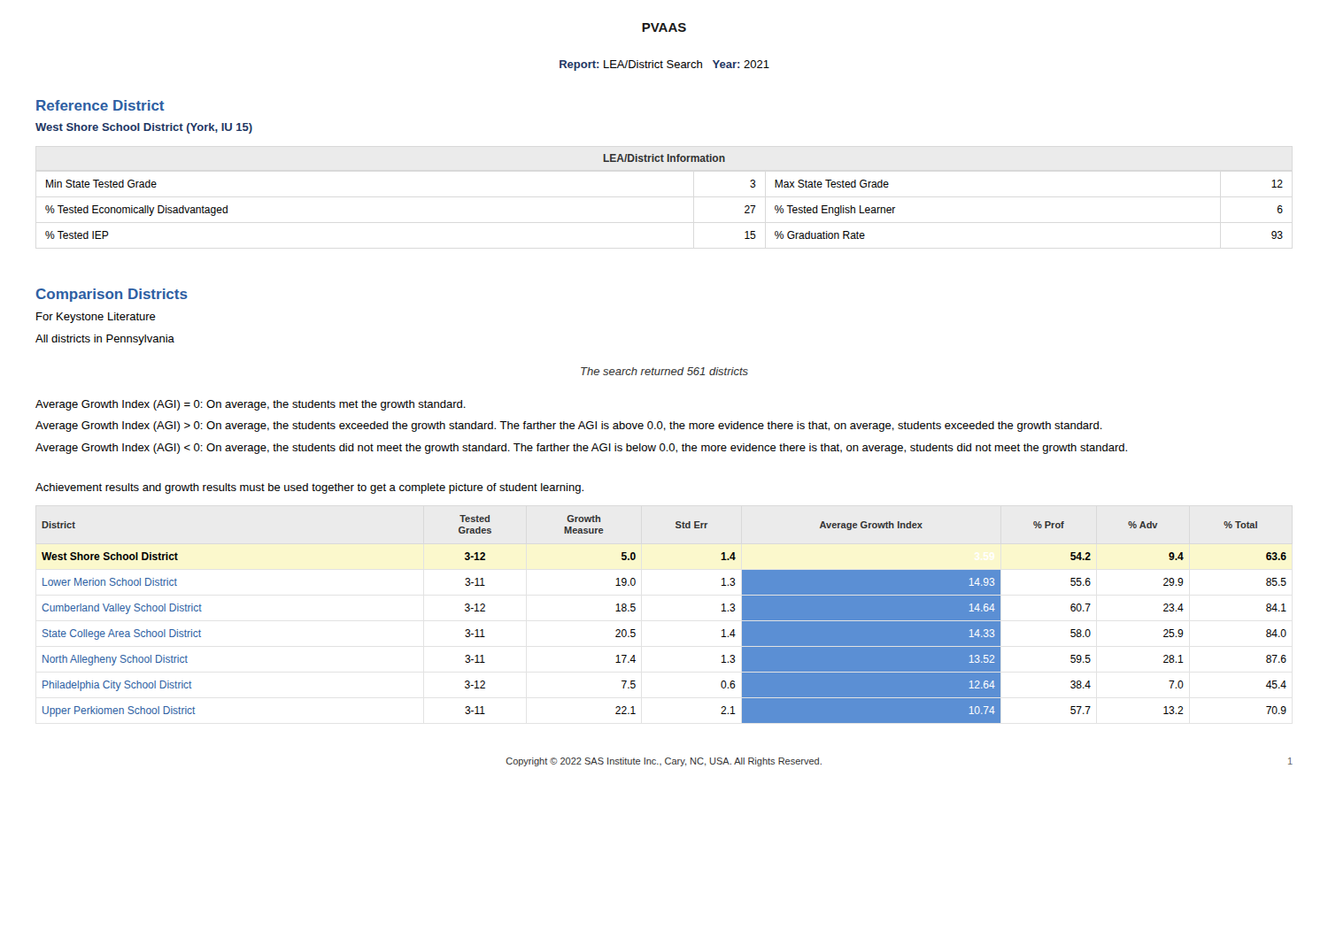PVAAS
Report: LEA/District Search Year: 2021
Reference District
West Shore School District (York, IU 15)
LEA/District Information
| Min State Tested Grade | 3 | Max State Tested Grade | 12 |
| % Tested Economically Disadvantaged | 27 | % Tested English Learner | 6 |
| % Tested IEP | 15 | % Graduation Rate | 93 |
Comparison Districts
For Keystone Literature
All districts in Pennsylvania
The search returned 561 districts
Average Growth Index (AGI) = 0: On average, the students met the growth standard.
Average Growth Index (AGI) > 0: On average, the students exceeded the growth standard. The farther the AGI is above 0.0, the more evidence there is that, on average, students exceeded the growth standard.
Average Growth Index (AGI) < 0: On average, the students did not meet the growth standard. The farther the AGI is below 0.0, the more evidence there is that, on average, students did not meet the growth standard.
Achievement results and growth results must be used together to get a complete picture of student learning.
| District | Tested Grades | Growth Measure | Std Err | Average Growth Index | % Prof | % Adv | % Total |
| --- | --- | --- | --- | --- | --- | --- | --- |
| West Shore School District | 3-12 | 5.0 | 1.4 | 3.59 | 54.2 | 9.4 | 63.6 |
| Lower Merion School District | 3-11 | 19.0 | 1.3 | 14.93 | 55.6 | 29.9 | 85.5 |
| Cumberland Valley School District | 3-12 | 18.5 | 1.3 | 14.64 | 60.7 | 23.4 | 84.1 |
| State College Area School District | 3-11 | 20.5 | 1.4 | 14.33 | 58.0 | 25.9 | 84.0 |
| North Allegheny School District | 3-11 | 17.4 | 1.3 | 13.52 | 59.5 | 28.1 | 87.6 |
| Philadelphia City School District | 3-12 | 7.5 | 0.6 | 12.64 | 38.4 | 7.0 | 45.4 |
| Upper Perkiomen School District | 3-11 | 22.1 | 2.1 | 10.74 | 57.7 | 13.2 | 70.9 |
Copyright © 2022 SAS Institute Inc., Cary, NC, USA. All Rights Reserved. 1